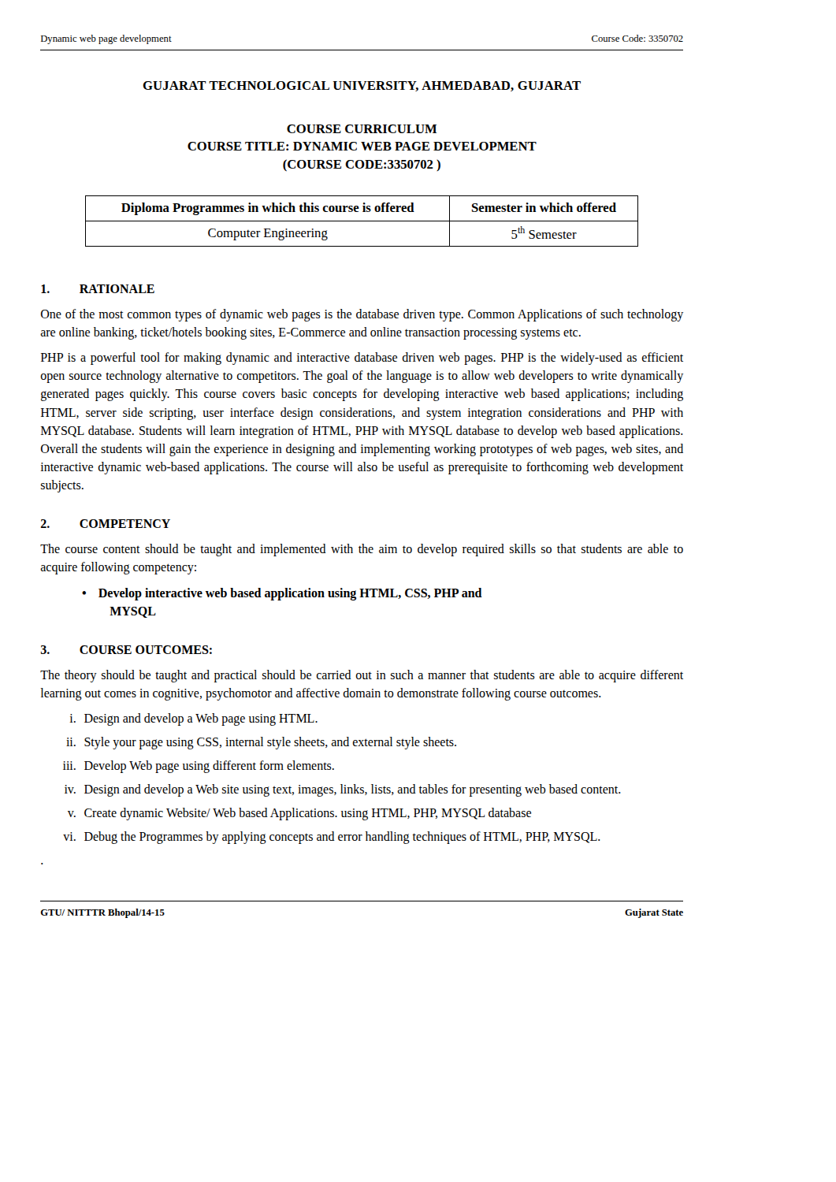Dynamic web page development Course Code: 3350702
GUJARAT TECHNOLOGICAL UNIVERSITY, AHMEDABAD, GUJARAT
COURSE CURRICULUM
COURSE TITLE: DYNAMIC WEB PAGE DEVELOPMENT
(COURSE CODE:3350702 )
| Diploma Programmes in which this course is offered | Semester in which offered |
| --- | --- |
| Computer Engineering | 5 th Semester |
1. RATIONALE
One of the most common types of dynamic web pages is the database driven type. Common Applications of such technology are online banking, ticket/hotels booking sites, E-Commerce and online transaction processing systems etc.
PHP is a powerful tool for making dynamic and interactive database driven web pages. PHP is the widely-used as efficient open source technology alternative to competitors. The goal of the language is to allow web developers to write dynamically generated pages quickly. This course covers basic concepts for developing interactive web based applications; including HTML, server side scripting, user interface design considerations, and system integration considerations and PHP with MYSQL database. Students will learn integration of HTML, PHP with MYSQL database to develop web based applications. Overall the students will gain the experience in designing and implementing working prototypes of web pages, web sites, and interactive dynamic web-based applications. The course will also be useful as prerequisite to forthcoming web development subjects.
2. COMPETENCY
The course content should be taught and implemented with the aim to develop required skills so that students are able to acquire following competency:
Develop interactive web based application using HTML, CSS, PHP and MYSQL
3. COURSE OUTCOMES:
The theory should be taught and practical should be carried out in such a manner that students are able to acquire different learning out comes in cognitive, psychomotor and affective domain to demonstrate following course outcomes.
Design and develop a Web page using HTML.
Style your page using CSS, internal style sheets, and external style sheets.
Develop Web page using different form elements.
Design and develop a Web site using text, images, links, lists, and tables for presenting web based content.
Create dynamic Website/ Web based Applications. using HTML, PHP, MYSQL database
Debug the Programmes by applying concepts and error handling techniques of HTML, PHP, MYSQL.
.
GTU/ NITTTR Bhopal/14-15 Gujarat State